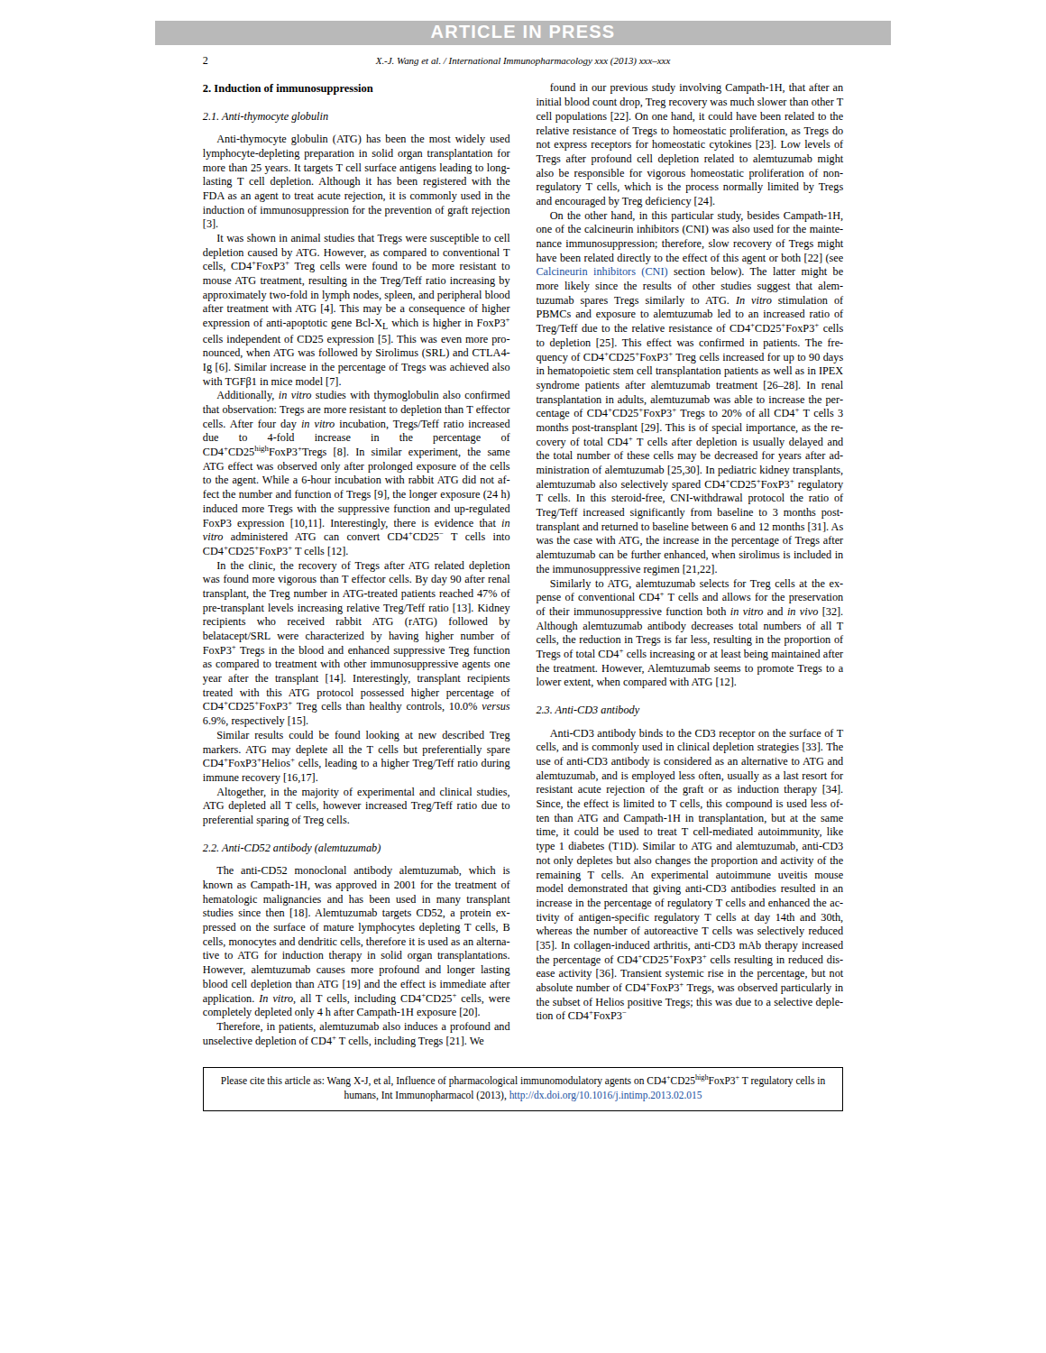ARTICLE IN PRESS
2
X.-J. Wang et al. / International Immunopharmacology xxx (2013) xxx–xxx
2. Induction of immunosuppression
2.1. Anti-thymocyte globulin
Anti-thymocyte globulin (ATG) has been the most widely used lymphocyte-depleting preparation in solid organ transplantation for more than 25 years. It targets T cell surface antigens leading to long-lasting T cell depletion. Although it has been registered with the FDA as an agent to treat acute rejection, it is commonly used in the induction of immunosuppression for the prevention of graft rejection [3].
It was shown in animal studies that Tregs were susceptible to cell depletion caused by ATG. However, as compared to conventional T cells, CD4+FoxP3+ Treg cells were found to be more resistant to mouse ATG treatment, resulting in the Treg/Teff ratio increasing by approximately two-fold in lymph nodes, spleen, and peripheral blood after treatment with ATG [4]. This may be a consequence of higher expression of anti-apoptotic gene Bcl-XL which is higher in FoxP3+ cells independent of CD25 expression [5]. This was even more pronounced, when ATG was followed by Sirolimus (SRL) and CTLA4-Ig [6]. Similar increase in the percentage of Tregs was achieved also with TGFβ1 in mice model [7].
Additionally, in vitro studies with thymoglobulin also confirmed that observation: Tregs are more resistant to depletion than T effector cells. After four day in vitro incubation, Tregs/Teff ratio increased due to 4-fold increase in the percentage of CD4+CD25highFoxP3+Tregs [8]. In similar experiment, the same ATG effect was observed only after prolonged exposure of the cells to the agent. While a 6-hour incubation with rabbit ATG did not affect the number and function of Tregs [9], the longer exposure (24 h) induced more Tregs with the suppressive function and up-regulated FoxP3 expression [10,11]. Interestingly, there is evidence that in vitro administered ATG can convert CD4+CD25− T cells into CD4+CD25+FoxP3+ T cells [12].
In the clinic, the recovery of Tregs after ATG related depletion was found more vigorous than T effector cells. By day 90 after renal transplant, the Treg number in ATG-treated patients reached 47% of pre-transplant levels increasing relative Treg/Teff ratio [13]. Kidney recipients who received rabbit ATG (rATG) followed by belatacept/SRL were characterized by having higher number of FoxP3+ Tregs in the blood and enhanced suppressive Treg function as compared to treatment with other immunosuppressive agents one year after the transplant [14]. Interestingly, transplant recipients treated with this ATG protocol possessed higher percentage of CD4+CD25+FoxP3+ Treg cells than healthy controls, 10.0% versus 6.9%, respectively [15].
Similar results could be found looking at new described Treg markers. ATG may deplete all the T cells but preferentially spare CD4+FoxP3+Helios+ cells, leading to a higher Treg/Teff ratio during immune recovery [16,17].
Altogether, in the majority of experimental and clinical studies, ATG depleted all T cells, however increased Treg/Teff ratio due to preferential sparing of Treg cells.
2.2. Anti-CD52 antibody (alemtuzumab)
The anti-CD52 monoclonal antibody alemtuzumab, which is known as Campath-1H, was approved in 2001 for the treatment of hematologic malignancies and has been used in many transplant studies since then [18]. Alemtuzumab targets CD52, a protein expressed on the surface of mature lymphocytes depleting T cells, B cells, monocytes and dendritic cells, therefore it is used as an alternative to ATG for induction therapy in solid organ transplantations. However, alemtuzumab causes more profound and longer lasting blood cell depletion than ATG [19] and the effect is immediate after application. In vitro, all T cells, including CD4+CD25+ cells, were completely depleted only 4 h after Campath-1H exposure [20].
Therefore, in patients, alemtuzumab also induces a profound and unselective depletion of CD4+ T cells, including Tregs [21]. We
found in our previous study involving Campath-1H, that after an initial blood count drop, Treg recovery was much slower than other T cell populations [22]. On one hand, it could have been related to the relative resistance of Tregs to homeostatic proliferation, as Tregs do not express receptors for homeostatic cytokines [23]. Low levels of Tregs after profound cell depletion related to alemtuzumab might also be responsible for vigorous homeostatic proliferation of non-regulatory T cells, which is the process normally limited by Tregs and encouraged by Treg deficiency [24].
On the other hand, in this particular study, besides Campath-1H, one of the calcineurin inhibitors (CNI) was also used for the maintenance immunosuppression; therefore, slow recovery of Tregs might have been related directly to the effect of this agent or both [22] (see Calcineurin inhibitors (CNI) section below). The latter might be more likely since the results of other studies suggest that alemtuzumab spares Tregs similarly to ATG. In vitro stimulation of PBMCs and exposure to alemtuzumab led to an increased ratio of Treg/Teff due to the relative resistance of CD4+CD25+FoxP3+ cells to depletion [25]. This effect was confirmed in patients. The frequency of CD4+CD25+FoxP3+ Treg cells increased for up to 90 days in hematopoietic stem cell transplantation patients as well as in IPEX syndrome patients after alemtuzumab treatment [26–28]. In renal transplantation in adults, alemtuzumab was able to increase the percentage of CD4+CD25+FoxP3+ Tregs to 20% of all CD4+ T cells 3 months post-transplant [29]. This is of special importance, as the recovery of total CD4+ T cells after depletion is usually delayed and the total number of these cells may be decreased for years after administration of alemtuzumab [25,30]. In pediatric kidney transplants, alemtuzumab also selectively spared CD4+CD25+FoxP3+ regulatory T cells. In this steroid-free, CNI-withdrawal protocol the ratio of Treg/Teff increased significantly from baseline to 3 months post-transplant and returned to baseline between 6 and 12 months [31]. As was the case with ATG, the increase in the percentage of Tregs after alemtuzumab can be further enhanced, when sirolimus is included in the immunosuppressive regimen [21,22].
Similarly to ATG, alemtuzumab selects for Treg cells at the expense of conventional CD4+ T cells and allows for the preservation of their immunosuppressive function both in vitro and in vivo [32]. Although alemtuzumab antibody decreases total numbers of all T cells, the reduction in Tregs is far less, resulting in the proportion of Tregs of total CD4+ cells increasing or at least being maintained after the treatment. However, Alemtuzumab seems to promote Tregs to a lower extent, when compared with ATG [12].
2.3. Anti-CD3 antibody
Anti-CD3 antibody binds to the CD3 receptor on the surface of T cells, and is commonly used in clinical depletion strategies [33]. The use of anti-CD3 antibody is considered as an alternative to ATG and alemtuzumab, and is employed less often, usually as a last resort for resistant acute rejection of the graft or as induction therapy [34]. Since, the effect is limited to T cells, this compound is used less often than ATG and Campath-1H in transplantation, but at the same time, it could be used to treat T cell-mediated autoimmunity, like type 1 diabetes (T1D). Similar to ATG and alemtuzumab, anti-CD3 not only depletes but also changes the proportion and activity of the remaining T cells. An experimental autoimmune uveitis mouse model demonstrated that giving anti-CD3 antibodies resulted in an increase in the percentage of regulatory T cells and enhanced the activity of antigen-specific regulatory T cells at day 14th and 30th, whereas the number of autoreactive T cells was selectively reduced [35]. In collagen-induced arthritis, anti-CD3 mAb therapy increased the percentage of CD4+CD25+FoxP3+ cells resulting in reduced disease activity [36]. Transient systemic rise in the percentage, but not absolute number of CD4+FoxP3+ Tregs, was observed particularly in the subset of Helios positive Tregs; this was due to a selective depletion of CD4+FoxP3−
Please cite this article as: Wang X-J, et al, Influence of pharmacological immunomodulatory agents on CD4+CD25highFoxP3+ T regulatory cells in humans, Int Immunopharmacol (2013), http://dx.doi.org/10.1016/j.intimp.2013.02.015